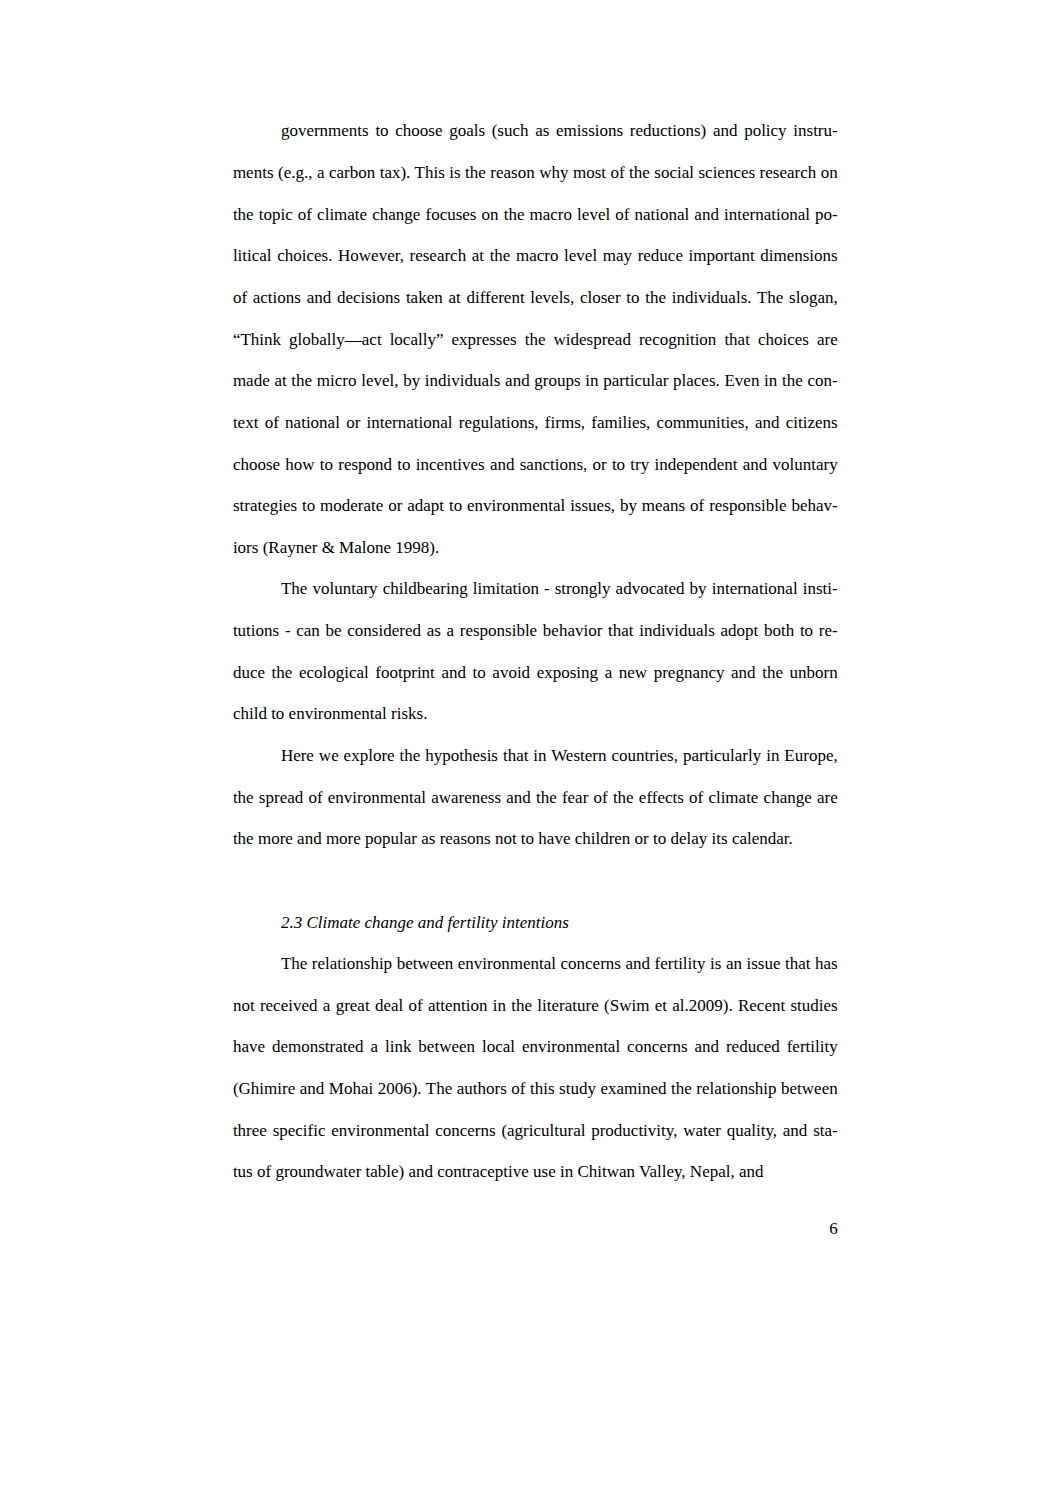governments to choose goals (such as emissions reductions) and policy instruments (e.g., a carbon tax). This is the reason why most of the social sciences research on the topic of climate change focuses on the macro level of national and international political choices. However, research at the macro level may reduce important dimensions of actions and decisions taken at different levels, closer to the individuals. The slogan, “Think globally—act locally” expresses the widespread recognition that choices are made at the micro level, by individuals and groups in particular places. Even in the context of national or international regulations, firms, families, communities, and citizens choose how to respond to incentives and sanctions, or to try independent and voluntary strategies to moderate or adapt to environmental issues, by means of responsible behaviors (Rayner & Malone 1998).
The voluntary childbearing limitation - strongly advocated by international institutions - can be considered as a responsible behavior that individuals adopt both to reduce the ecological footprint and to avoid exposing a new pregnancy and the unborn child to environmental risks.
Here we explore the hypothesis that in Western countries, particularly in Europe, the spread of environmental awareness and the fear of the effects of climate change are the more and more popular as reasons not to have children or to delay its calendar.
2.3 Climate change and fertility intentions
The relationship between environmental concerns and fertility is an issue that has not received a great deal of attention in the literature (Swim et al.2009). Recent studies have demonstrated a link between local environmental concerns and reduced fertility (Ghimire and Mohai 2006). The authors of this study examined the relationship between three specific environmental concerns (agricultural productivity, water quality, and status of groundwater table) and contraceptive use in Chitwan Valley, Nepal, and
6